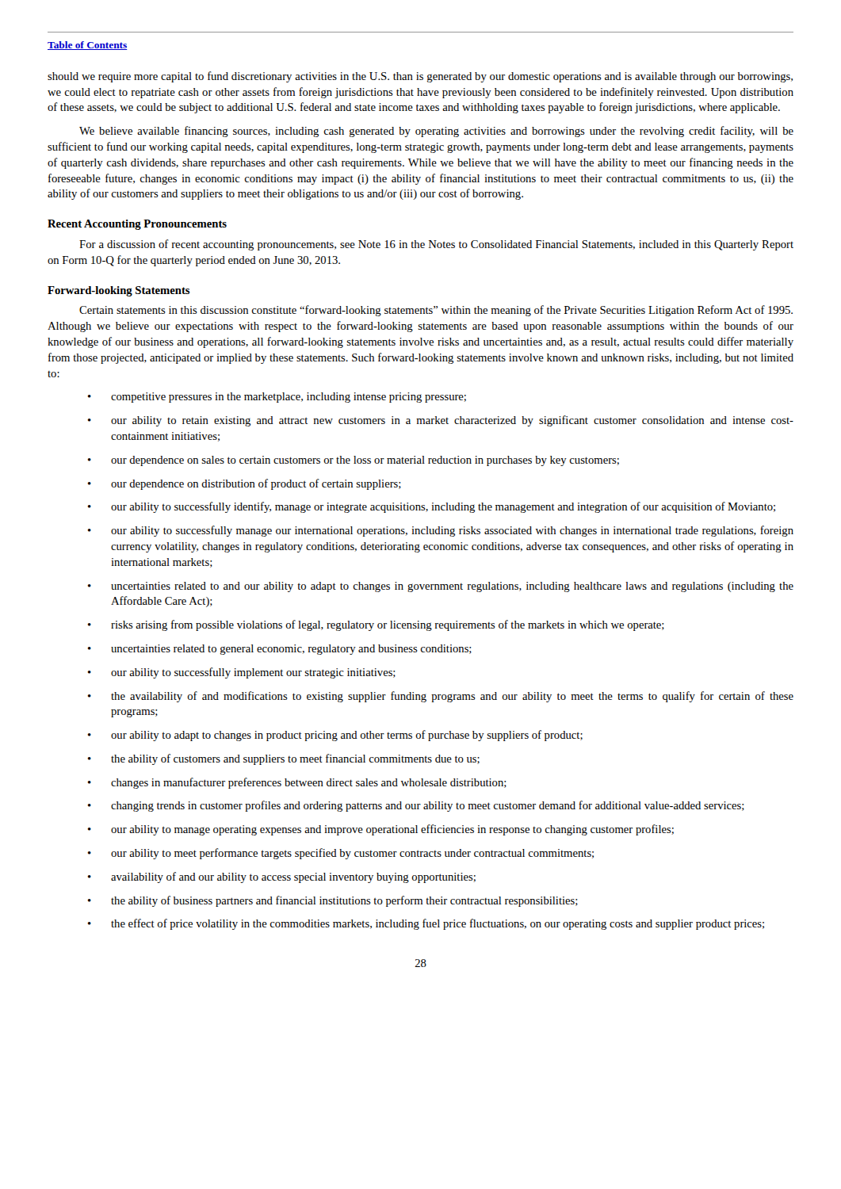Table of Contents
should we require more capital to fund discretionary activities in the U.S. than is generated by our domestic operations and is available through our borrowings, we could elect to repatriate cash or other assets from foreign jurisdictions that have previously been considered to be indefinitely reinvested. Upon distribution of these assets, we could be subject to additional U.S. federal and state income taxes and withholding taxes payable to foreign jurisdictions, where applicable.
We believe available financing sources, including cash generated by operating activities and borrowings under the revolving credit facility, will be sufficient to fund our working capital needs, capital expenditures, long-term strategic growth, payments under long-term debt and lease arrangements, payments of quarterly cash dividends, share repurchases and other cash requirements. While we believe that we will have the ability to meet our financing needs in the foreseeable future, changes in economic conditions may impact (i) the ability of financial institutions to meet their contractual commitments to us, (ii) the ability of our customers and suppliers to meet their obligations to us and/or (iii) our cost of borrowing.
Recent Accounting Pronouncements
For a discussion of recent accounting pronouncements, see Note 16 in the Notes to Consolidated Financial Statements, included in this Quarterly Report on Form 10-Q for the quarterly period ended on June 30, 2013.
Forward-looking Statements
Certain statements in this discussion constitute “forward-looking statements” within the meaning of the Private Securities Litigation Reform Act of 1995. Although we believe our expectations with respect to the forward-looking statements are based upon reasonable assumptions within the bounds of our knowledge of our business and operations, all forward-looking statements involve risks and uncertainties and, as a result, actual results could differ materially from those projected, anticipated or implied by these statements. Such forward-looking statements involve known and unknown risks, including, but not limited to:
competitive pressures in the marketplace, including intense pricing pressure;
our ability to retain existing and attract new customers in a market characterized by significant customer consolidation and intense cost-containment initiatives;
our dependence on sales to certain customers or the loss or material reduction in purchases by key customers;
our dependence on distribution of product of certain suppliers;
our ability to successfully identify, manage or integrate acquisitions, including the management and integration of our acquisition of Movianto;
our ability to successfully manage our international operations, including risks associated with changes in international trade regulations, foreign currency volatility, changes in regulatory conditions, deteriorating economic conditions, adverse tax consequences, and other risks of operating in international markets;
uncertainties related to and our ability to adapt to changes in government regulations, including healthcare laws and regulations (including the Affordable Care Act);
risks arising from possible violations of legal, regulatory or licensing requirements of the markets in which we operate;
uncertainties related to general economic, regulatory and business conditions;
our ability to successfully implement our strategic initiatives;
the availability of and modifications to existing supplier funding programs and our ability to meet the terms to qualify for certain of these programs;
our ability to adapt to changes in product pricing and other terms of purchase by suppliers of product;
the ability of customers and suppliers to meet financial commitments due to us;
changes in manufacturer preferences between direct sales and wholesale distribution;
changing trends in customer profiles and ordering patterns and our ability to meet customer demand for additional value-added services;
our ability to manage operating expenses and improve operational efficiencies in response to changing customer profiles;
our ability to meet performance targets specified by customer contracts under contractual commitments;
availability of and our ability to access special inventory buying opportunities;
the ability of business partners and financial institutions to perform their contractual responsibilities;
the effect of price volatility in the commodities markets, including fuel price fluctuations, on our operating costs and supplier product prices;
28